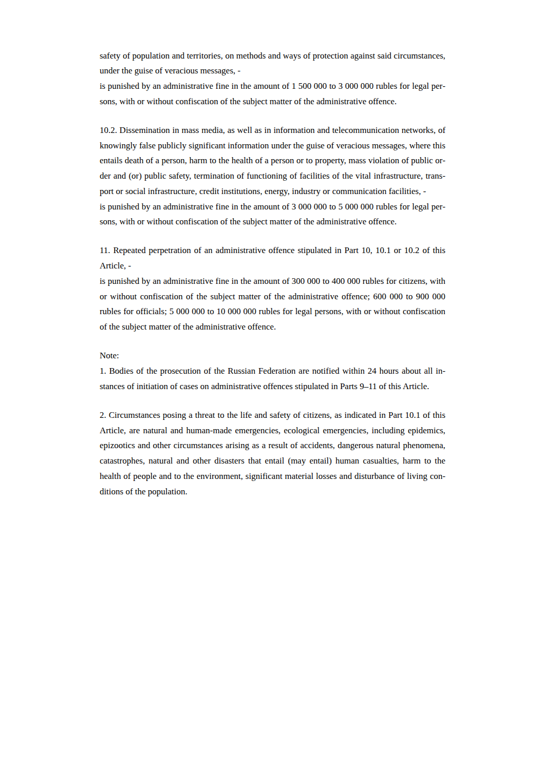safety of population and territories, on methods and ways of protection against said circumstances, under the guise of veracious messages, -
is punished by an administrative fine in the amount of 1 500 000 to 3 000 000 rubles for legal persons, with or without confiscation of the subject matter of the administrative offence.
10.2. Dissemination in mass media, as well as in information and telecommunication networks, of knowingly false publicly significant information under the guise of veracious messages, where this entails death of a person, harm to the health of a person or to property, mass violation of public order and (or) public safety, termination of functioning of facilities of the vital infrastructure, transport or social infrastructure, credit institutions, energy, industry or communication facilities, -
is punished by an administrative fine in the amount of 3 000 000 to 5 000 000 rubles for legal persons, with or without confiscation of the subject matter of the administrative offence.
11. Repeated perpetration of an administrative offence stipulated in Part 10, 10.1 or 10.2 of this Article, -
is punished by an administrative fine in the amount of 300 000 to 400 000 rubles for citizens, with or without confiscation of the subject matter of the administrative offence; 600 000 to 900 000 rubles for officials; 5 000 000 to 10 000 000 rubles for legal persons, with or without confiscation of the subject matter of the administrative offence.
Note:
1. Bodies of the prosecution of the Russian Federation are notified within 24 hours about all instances of initiation of cases on administrative offences stipulated in Parts 9–11 of this Article.
2. Circumstances posing a threat to the life and safety of citizens, as indicated in Part 10.1 of this Article, are natural and human-made emergencies, ecological emergencies, including epidemics, epizootics and other circumstances arising as a result of accidents, dangerous natural phenomena, catastrophes, natural and other disasters that entail (may entail) human casualties, harm to the health of people and to the environment, significant material losses and disturbance of living conditions of the population.